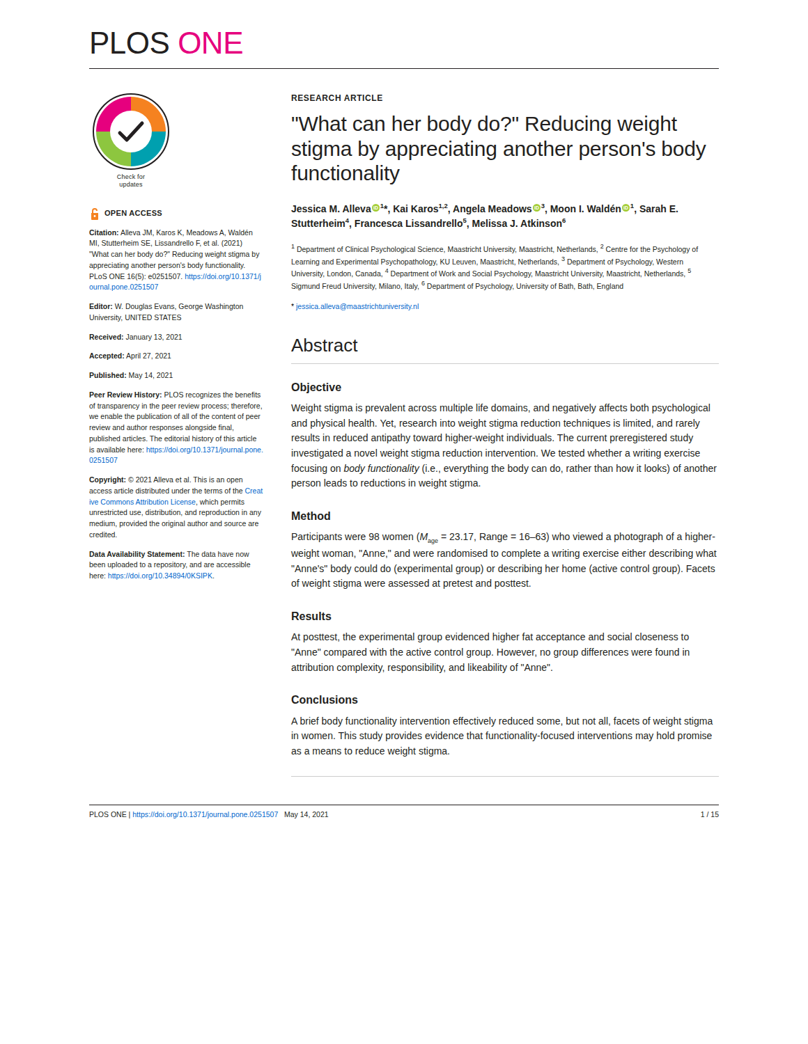PLOS ONE
Check for
updates
OPEN ACCESS
Citation: Alleva JM, Karos K, Meadows A, Waldén MI, Stutterheim SE, Lissandrello F, et al. (2021) "What can her body do?" Reducing weight stigma by appreciating another person's body functionality. PLoS ONE 16(5): e0251507. https://doi.org/10.1371/journal.pone.0251507
Editor: W. Douglas Evans, George Washington University, UNITED STATES
Received: January 13, 2021
Accepted: April 27, 2021
Published: May 14, 2021
Peer Review History: PLOS recognizes the benefits of transparency in the peer review process; therefore, we enable the publication of all of the content of peer review and author responses alongside final, published articles. The editorial history of this article is available here: https://doi.org/10.1371/journal.pone.0251507
Copyright: © 2021 Alleva et al. This is an open access article distributed under the terms of the Creative Commons Attribution License, which permits unrestricted use, distribution, and reproduction in any medium, provided the original author and source are credited.
Data Availability Statement: The data have now been uploaded to a repository, and are accessible here: https://doi.org/10.34894/0KSIPK.
RESEARCH ARTICLE
"What can her body do?" Reducing weight stigma by appreciating another person's body functionality
Jessica M. AllevaiD1*, Kai Karos1,2, Angela MeadowsiD3, Moon I. WaldéniD1, Sarah E. Stutterheim4, Francesca Lissandrello5, Melissa J. Atkinson6
1 Department of Clinical Psychological Science, Maastricht University, Maastricht, Netherlands, 2 Centre for the Psychology of Learning and Experimental Psychopathology, KU Leuven, Maastricht, Netherlands, 3 Department of Psychology, Western University, London, Canada, 4 Department of Work and Social Psychology, Maastricht University, Maastricht, Netherlands, 5 Sigmund Freud University, Milano, Italy, 6 Department of Psychology, University of Bath, Bath, England
* jessica.alleva@maastrichtuniversity.nl
Abstract
Objective
Weight stigma is prevalent across multiple life domains, and negatively affects both psychological and physical health. Yet, research into weight stigma reduction techniques is limited, and rarely results in reduced antipathy toward higher-weight individuals. The current preregistered study investigated a novel weight stigma reduction intervention. We tested whether a writing exercise focusing on body functionality (i.e., everything the body can do, rather than how it looks) of another person leads to reductions in weight stigma.
Method
Participants were 98 women (Mage = 23.17, Range = 16–63) who viewed a photograph of a higher-weight woman, "Anne," and were randomised to complete a writing exercise either describing what "Anne's" body could do (experimental group) or describing her home (active control group). Facets of weight stigma were assessed at pretest and posttest.
Results
At posttest, the experimental group evidenced higher fat acceptance and social closeness to "Anne" compared with the active control group. However, no group differences were found in attribution complexity, responsibility, and likeability of "Anne".
Conclusions
A brief body functionality intervention effectively reduced some, but not all, facets of weight stigma in women. This study provides evidence that functionality-focused interventions may hold promise as a means to reduce weight stigma.
PLOS ONE | https://doi.org/10.1371/journal.pone.0251507 May 14, 2021
1 / 15